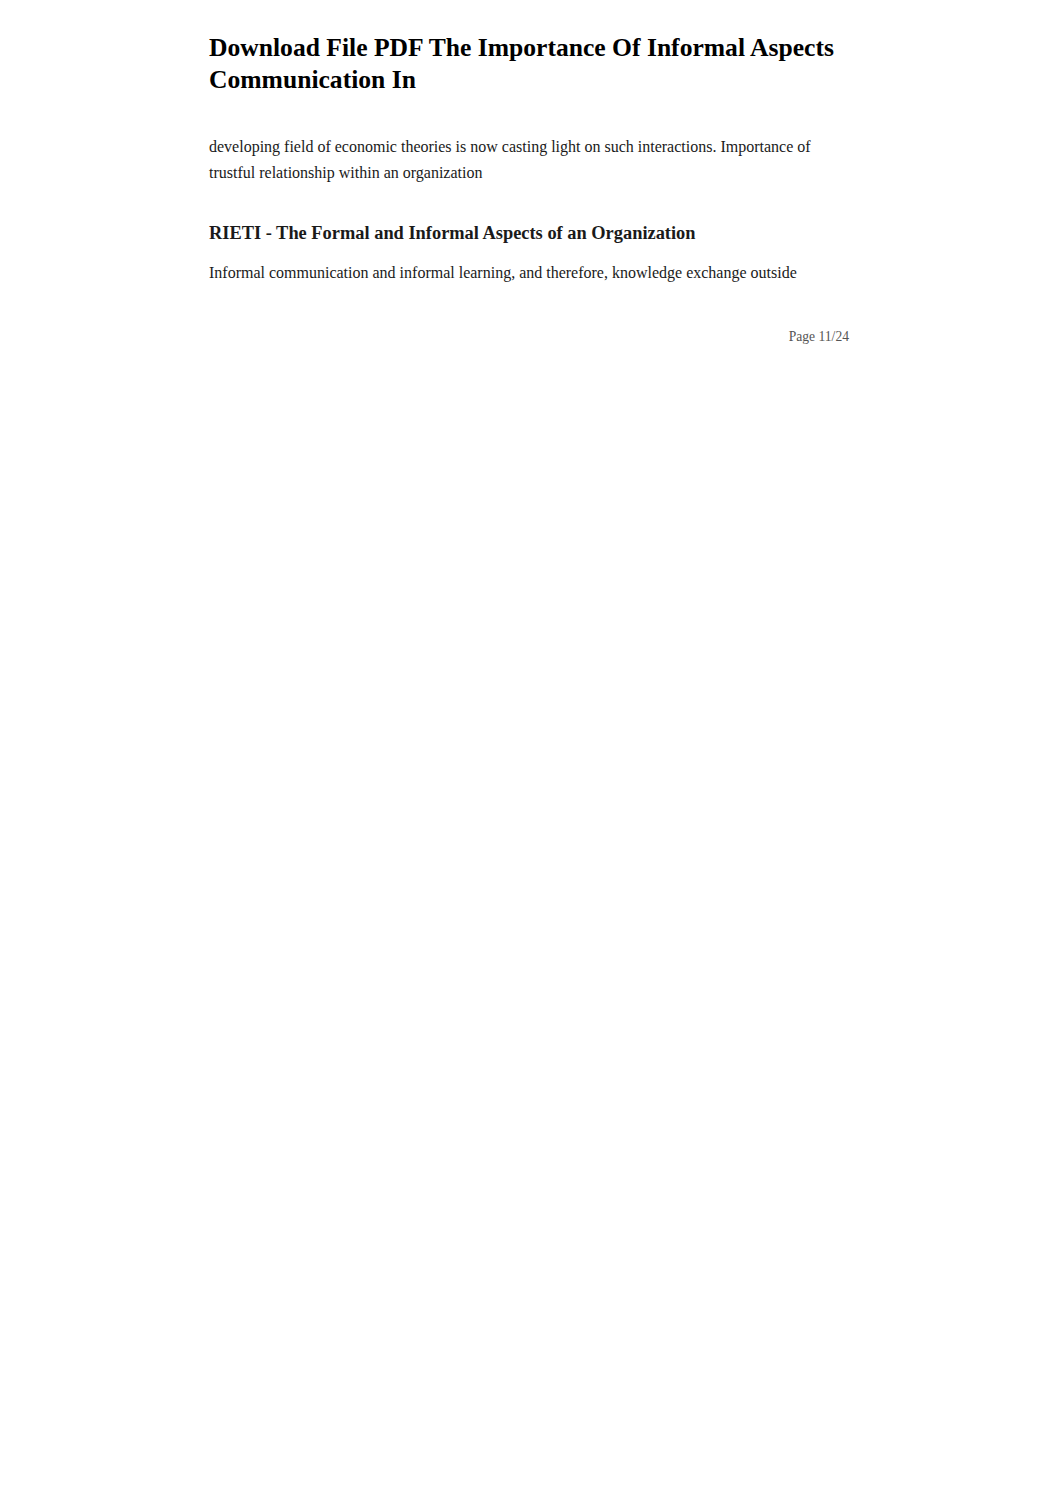Download File PDF The Importance Of Informal Aspects Communication In
developing field of economic theories is now casting light on such interactions. Importance of trustful relationship within an organization
RIETI - The Formal and Informal Aspects of an Organization
Informal communication and informal learning, and therefore, knowledge exchange outside
Page 11/24